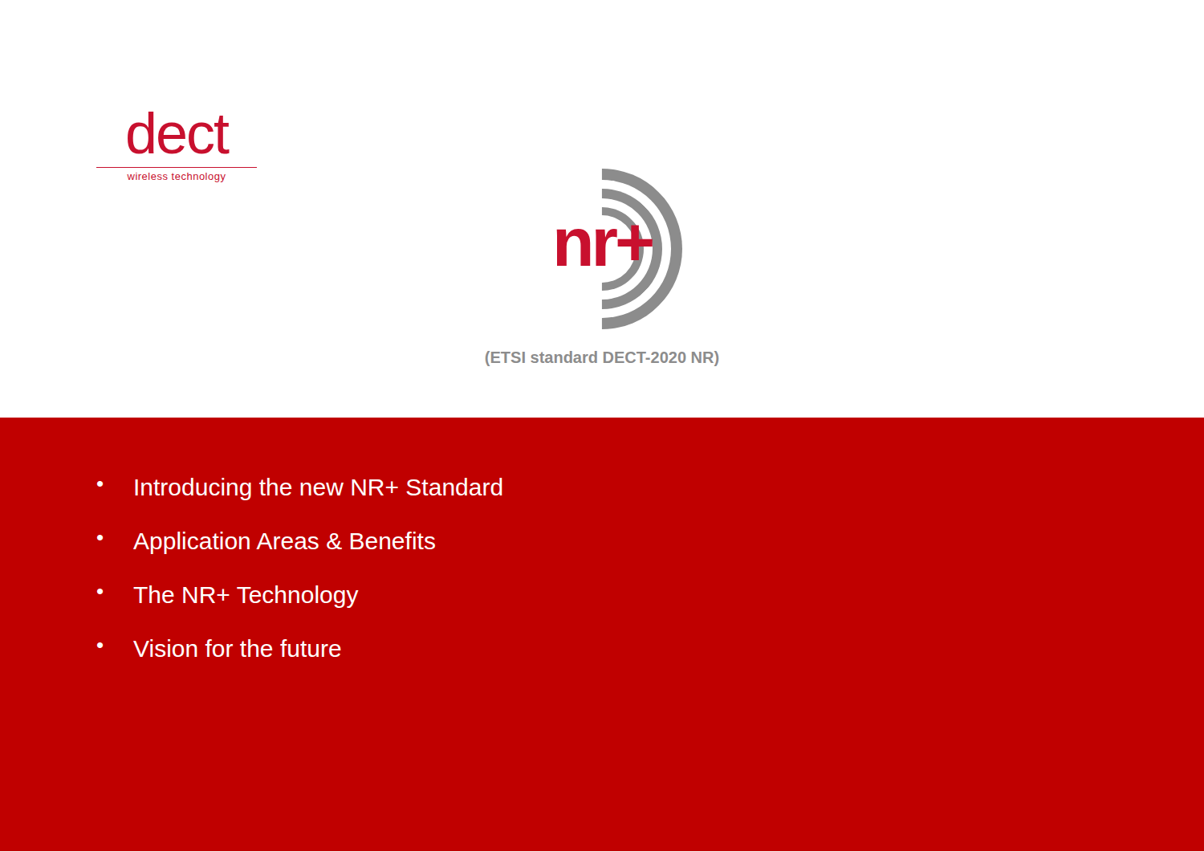dect wireless technology
nr+
(ETSI standard DECT-2020 NR)
Introducing the new NR+ Standard
Application Areas & Benefits
The NR+ Technology
Vision for the future